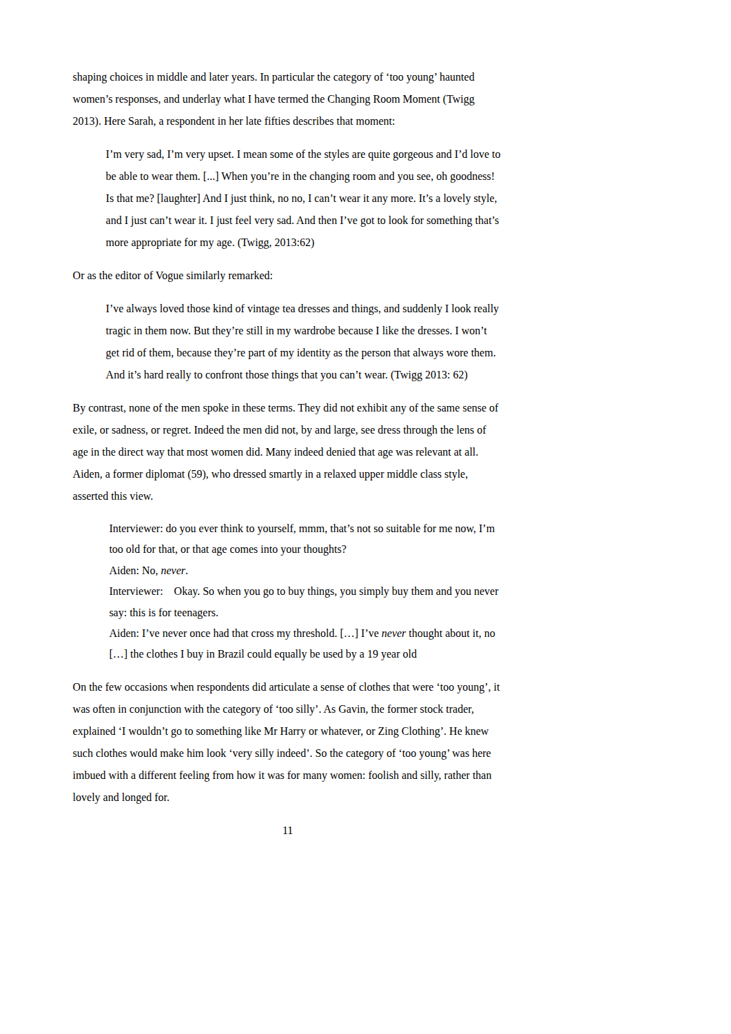shaping choices in middle and later years. In particular the category of ‘too young’ haunted women’s responses, and underlay what I have termed the Changing Room Moment (Twigg 2013). Here Sarah, a respondent in her late fifties describes that moment:
I’m very sad, I’m very upset. I mean some of the styles are quite gorgeous and I’d love to be able to wear them. [...] When you’re in the changing room and you see, oh goodness! Is that me? [laughter] And I just think, no no, I can’t wear it any more. It’s a lovely style, and I just can’t wear it. I just feel very sad. And then I’ve got to look for something that’s more appropriate for my age. (Twigg, 2013:62)
Or as the editor of Vogue similarly remarked:
I’ve always loved those kind of vintage tea dresses and things, and suddenly I look really tragic in them now. But they’re still in my wardrobe because I like the dresses. I won’t get rid of them, because they’re part of my identity as the person that always wore them. And it’s hard really to confront those things that you can’t wear. (Twigg 2013: 62)
By contrast, none of the men spoke in these terms. They did not exhibit any of the same sense of exile, or sadness, or regret. Indeed the men did not, by and large, see dress through the lens of age in the direct way that most women did. Many indeed denied that age was relevant at all. Aiden, a former diplomat (59), who dressed smartly in a relaxed upper middle class style, asserted this view.
Interviewer: do you ever think to yourself, mmm, that’s not so suitable for me now, I’m too old for that, or that age comes into your thoughts?
Aiden: No, never.
Interviewer: Okay. So when you go to buy things, you simply buy them and you never say: this is for teenagers.
Aiden: I’ve never once had that cross my threshold. […] I’ve never thought about it, no […] the clothes I buy in Brazil could equally be used by a 19 year old
On the few occasions when respondents did articulate a sense of clothes that were ‘too young’, it was often in conjunction with the category of ‘too silly’. As Gavin, the former stock trader, explained ‘I wouldn’t go to something like Mr Harry or whatever, or Zing Clothing’. He knew such clothes would make him look ‘very silly indeed’. So the category of ‘too young’ was here imbued with a different feeling from how it was for many women: foolish and silly, rather than lovely and longed for.
11